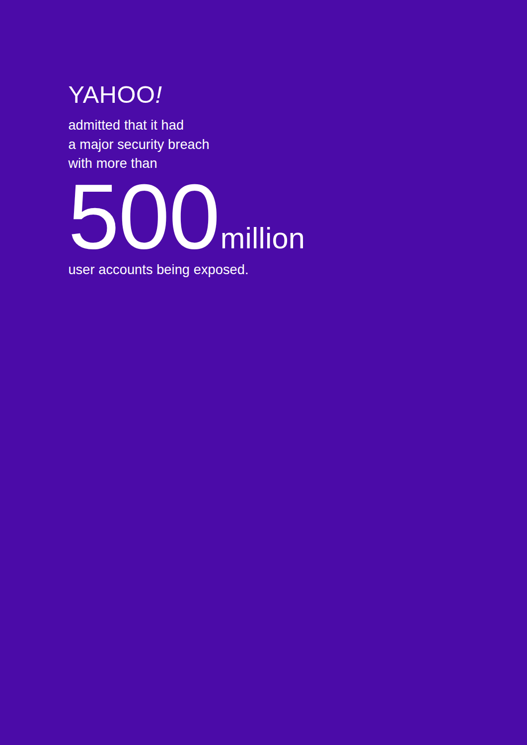YAHOO!
admitted that it had
a major security breach
with more than
500 million
user accounts being exposed.